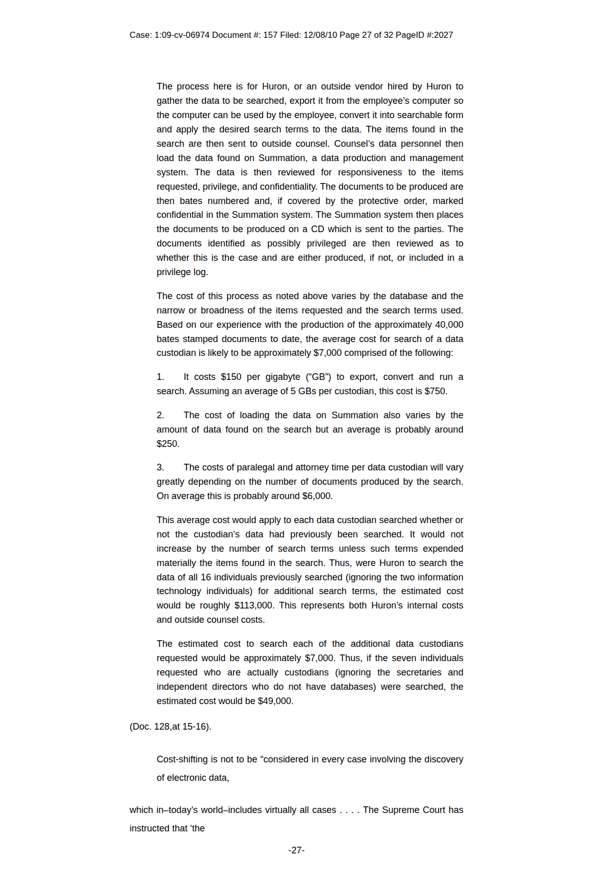Case: 1:09-cv-06974 Document #: 157 Filed: 12/08/10 Page 27 of 32 PageID #:2027
The process here is for Huron, or an outside vendor hired by Huron to gather the data to be searched, export it from the employee’s computer so the computer can be used by the employee, convert it into searchable form and apply the desired search terms to the data. The items found in the search are then sent to outside counsel. Counsel’s data personnel then load the data found on Summation, a data production and management system. The data is then reviewed for responsiveness to the items requested, privilege, and confidentiality. The documents to be produced are then bates numbered and, if covered by the protective order, marked confidential in the Summation system. The Summation system then places the documents to be produced on a CD which is sent to the parties. The documents identified as possibly privileged are then reviewed as to whether this is the case and are either produced, if not, or included in a privilege log.
The cost of this process as noted above varies by the database and the narrow or broadness of the items requested and the search terms used. Based on our experience with the production of the approximately 40,000 bates stamped documents to date, the average cost for search of a data custodian is likely to be approximately $7,000 comprised of the following:
1. It costs $150 per gigabyte (“GB”) to export, convert and run a search. Assuming an average of 5 GBs per custodian, this cost is $750.
2. The cost of loading the data on Summation also varies by the amount of data found on the search but an average is probably around $250.
3. The costs of paralegal and attorney time per data custodian will vary greatly depending on the number of documents produced by the search. On average this is probably around $6,000.
This average cost would apply to each data custodian searched whether or not the custodian’s data had previously been searched. It would not increase by the number of search terms unless such terms expended materially the items found in the search. Thus, were Huron to search the data of all 16 individuals previously searched (ignoring the two information technology individuals) for additional search terms, the estimated cost would be roughly $113,000. This represents both Huron’s internal costs and outside counsel costs.
The estimated cost to search each of the additional data custodians requested would be approximately $7,000. Thus, if the seven individuals requested who are actually custodians (ignoring the secretaries and independent directors who do not have databases) were searched, the estimated cost would be $49,000.
(Doc. 128,at 15-16).
Cost-shifting is not to be “considered in every case involving the discovery of electronic data,
which in–today’s world–includes virtually all cases . . . . The Supreme Court has instructed that ‘the
-27-